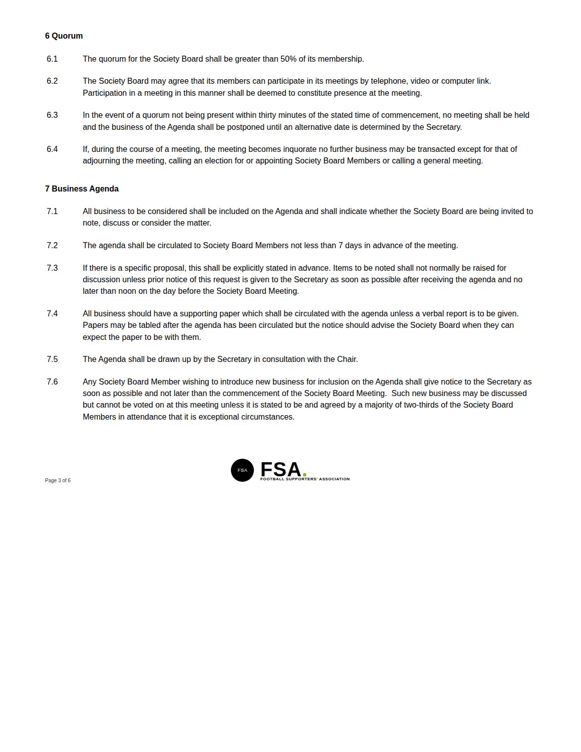6 Quorum
6.1
The quorum for the Society Board shall be greater than 50% of its membership.
6.2
The Society Board may agree that its members can participate in its meetings by telephone, video or computer link. Participation in a meeting in this manner shall be deemed to constitute presence at the meeting.
6.3
In the event of a quorum not being present within thirty minutes of the stated time of commencement, no meeting shall be held and the business of the Agenda shall be postponed until an alternative date is determined by the Secretary.
6.4
If, during the course of a meeting, the meeting becomes inquorate no further business may be transacted except for that of adjourning the meeting, calling an election for or appointing Society Board Members or calling a general meeting.
7 Business Agenda
7.1
All business to be considered shall be included on the Agenda and shall indicate whether the Society Board are being invited to note, discuss or consider the matter.
7.2
The agenda shall be circulated to Society Board Members not less than 7 days in advance of the meeting.
7.3
If there is a specific proposal, this shall be explicitly stated in advance. Items to be noted shall not normally be raised for discussion unless prior notice of this request is given to the Secretary as soon as possible after receiving the agenda and no later than noon on the day before the Society Board Meeting.
7.4
All business should have a supporting paper which shall be circulated with the agenda unless a verbal report is to be given. Papers may be tabled after the agenda has been circulated but the notice should advise the Society Board when they can expect the paper to be with them.
7.5
The Agenda shall be drawn up by the Secretary in consultation with the Chair.
7.6
Any Society Board Member wishing to introduce new business for inclusion on the Agenda shall give notice to the Secretary as soon as possible and not later than the commencement of the Society Board Meeting. Such new business may be discussed but cannot be voted on at this meeting unless it is stated to be and agreed by a majority of two-thirds of the Society Board Members in attendance that it is exceptional circumstances.
FSA FSA.
FOOTBALL SUPPORTERS' ASSOCIATION
Page 3 of 6